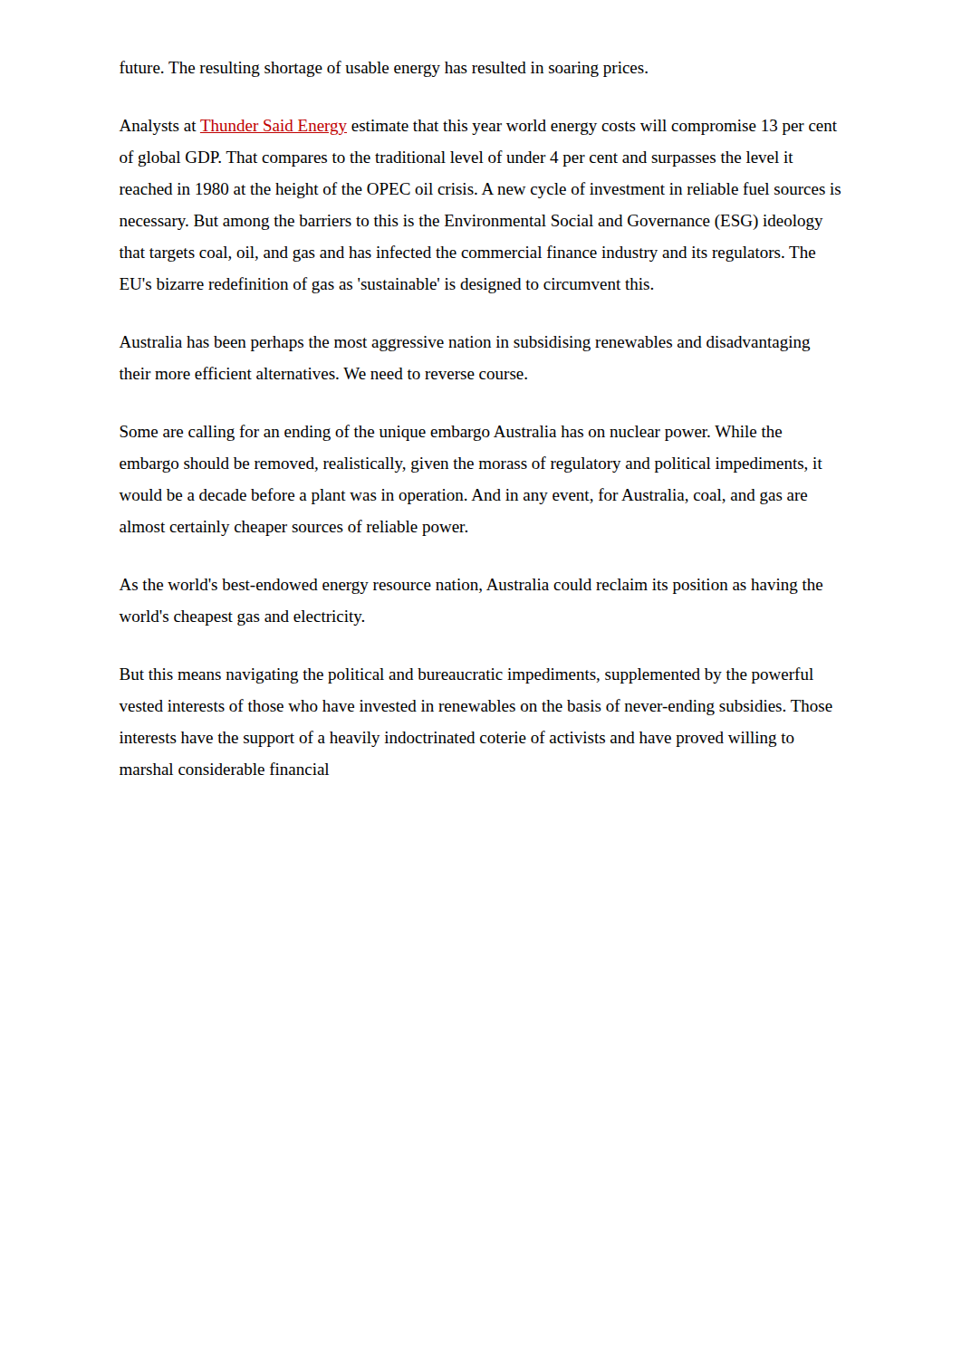future. The resulting shortage of usable energy has resulted in soaring prices.
Analysts at Thunder Said Energy estimate that this year world energy costs will compromise 13 per cent of global GDP. That compares to the traditional level of under 4 per cent and surpasses the level it reached in 1980 at the height of the OPEC oil crisis. A new cycle of investment in reliable fuel sources is necessary. But among the barriers to this is the Environmental Social and Governance (ESG) ideology that targets coal, oil, and gas and has infected the commercial finance industry and its regulators. The EU's bizarre redefinition of gas as 'sustainable' is designed to circumvent this.
Australia has been perhaps the most aggressive nation in subsidising renewables and disadvantaging their more efficient alternatives. We need to reverse course.
Some are calling for an ending of the unique embargo Australia has on nuclear power. While the embargo should be removed, realistically, given the morass of regulatory and political impediments, it would be a decade before a plant was in operation. And in any event, for Australia, coal, and gas are almost certainly cheaper sources of reliable power.
As the world's best-endowed energy resource nation, Australia could reclaim its position as having the world's cheapest gas and electricity.
But this means navigating the political and bureaucratic impediments, supplemented by the powerful vested interests of those who have invested in renewables on the basis of never-ending subsidies. Those interests have the support of a heavily indoctrinated coterie of activists and have proved willing to marshal considerable financial